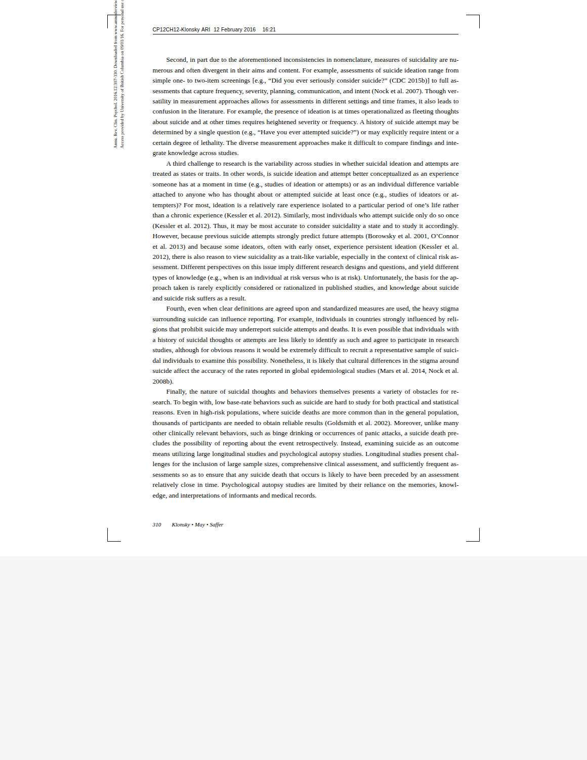CP12CH12-Klonsky ARI 12 February 2016 16:21
Annu. Rev. Clin. Psychol. 2016.12:307-330. Downloaded from www.annualreviews.org Access provided by University of British Columbia on 09/01/16. For personal use only.
Second, in part due to the aforementioned inconsistencies in nomenclature, measures of suicidality are numerous and often divergent in their aims and content. For example, assessments of suicide ideation range from simple one- to two-item screenings [e.g., “Did you ever seriously consider suicide?” (CDC 2015b)] to full assessments that capture frequency, severity, planning, communication, and intent (Nock et al. 2007). Though versatility in measurement approaches allows for assessments in different settings and time frames, it also leads to confusion in the literature. For example, the presence of ideation is at times operationalized as fleeting thoughts about suicide and at other times requires heightened severity or frequency. A history of suicide attempt may be determined by a single question (e.g., “Have you ever attempted suicide?”) or may explicitly require intent or a certain degree of lethality. The diverse measurement approaches make it difficult to compare findings and integrate knowledge across studies.
A third challenge to research is the variability across studies in whether suicidal ideation and attempts are treated as states or traits. In other words, is suicide ideation and attempt better conceptualized as an experience someone has at a moment in time (e.g., studies of ideation or attempts) or as an individual difference variable attached to anyone who has thought about or attempted suicide at least once (e.g., studies of ideators or attempters)? For most, ideation is a relatively rare experience isolated to a particular period of one’s life rather than a chronic experience (Kessler et al. 2012). Similarly, most individuals who attempt suicide only do so once (Kessler et al. 2012). Thus, it may be most accurate to consider suicidality a state and to study it accordingly. However, because previous suicide attempts strongly predict future attempts (Borowsky et al. 2001, O’Connor et al. 2013) and because some ideators, often with early onset, experience persistent ideation (Kessler et al. 2012), there is also reason to view suicidality as a trait-like variable, especially in the context of clinical risk assessment. Different perspectives on this issue imply different research designs and questions, and yield different types of knowledge (e.g., when is an individual at risk versus who is at risk). Unfortunately, the basis for the approach taken is rarely explicitly considered or rationalized in published studies, and knowledge about suicide and suicide risk suffers as a result.
Fourth, even when clear definitions are agreed upon and standardized measures are used, the heavy stigma surrounding suicide can influence reporting. For example, individuals in countries strongly influenced by religions that prohibit suicide may underreport suicide attempts and deaths. It is even possible that individuals with a history of suicidal thoughts or attempts are less likely to identify as such and agree to participate in research studies, although for obvious reasons it would be extremely difficult to recruit a representative sample of suicidal individuals to examine this possibility. Nonetheless, it is likely that cultural differences in the stigma around suicide affect the accuracy of the rates reported in global epidemiological studies (Mars et al. 2014, Nock et al. 2008b).
Finally, the nature of suicidal thoughts and behaviors themselves presents a variety of obstacles for research. To begin with, low base-rate behaviors such as suicide are hard to study for both practical and statistical reasons. Even in high-risk populations, where suicide deaths are more common than in the general population, thousands of participants are needed to obtain reliable results (Goldsmith et al. 2002). Moreover, unlike many other clinically relevant behaviors, such as binge drinking or occurrences of panic attacks, a suicide death precludes the possibility of reporting about the event retrospectively. Instead, examining suicide as an outcome means utilizing large longitudinal studies and psychological autopsy studies. Longitudinal studies present challenges for the inclusion of large sample sizes, comprehensive clinical assessment, and sufficiently frequent assessments so as to ensure that any suicide death that occurs is likely to have been preceded by an assessment relatively close in time. Psychological autopsy studies are limited by their reliance on the memories, knowledge, and interpretations of informants and medical records.
310 Klonsky • May • Saffer